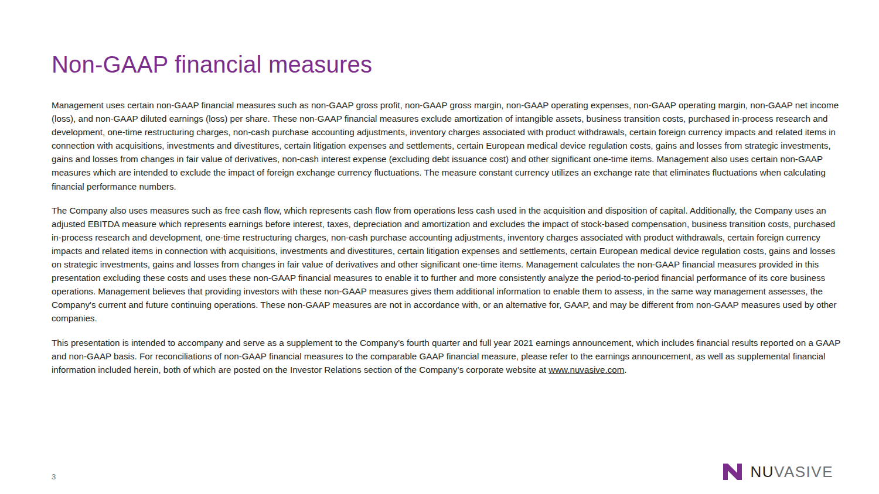Non-GAAP financial measures
Management uses certain non-GAAP financial measures such as non-GAAP gross profit, non-GAAP gross margin, non-GAAP operating expenses, non-GAAP operating margin, non-GAAP net income (loss), and non-GAAP diluted earnings (loss) per share. These non-GAAP financial measures exclude amortization of intangible assets, business transition costs, purchased in-process research and development, one-time restructuring charges, non-cash purchase accounting adjustments, inventory charges associated with product withdrawals, certain foreign currency impacts and related items in connection with acquisitions, investments and divestitures, certain litigation expenses and settlements, certain European medical device regulation costs, gains and losses from strategic investments, gains and losses from changes in fair value of derivatives, non-cash interest expense (excluding debt issuance cost) and other significant one-time items. Management also uses certain non-GAAP measures which are intended to exclude the impact of foreign exchange currency fluctuations. The measure constant currency utilizes an exchange rate that eliminates fluctuations when calculating financial performance numbers.
The Company also uses measures such as free cash flow, which represents cash flow from operations less cash used in the acquisition and disposition of capital. Additionally, the Company uses an adjusted EBITDA measure which represents earnings before interest, taxes, depreciation and amortization and excludes the impact of stock-based compensation, business transition costs, purchased in-process research and development, one-time restructuring charges, non-cash purchase accounting adjustments, inventory charges associated with product withdrawals, certain foreign currency impacts and related items in connection with acquisitions, investments and divestitures, certain litigation expenses and settlements, certain European medical device regulation costs, gains and losses on strategic investments, gains and losses from changes in fair value of derivatives and other significant one-time items. Management calculates the non-GAAP financial measures provided in this presentation excluding these costs and uses these non-GAAP financial measures to enable it to further and more consistently analyze the period-to-period financial performance of its core business operations. Management believes that providing investors with these non-GAAP measures gives them additional information to enable them to assess, in the same way management assesses, the Company's current and future continuing operations. These non-GAAP measures are not in accordance with, or an alternative for, GAAP, and may be different from non-GAAP measures used by other companies.
This presentation is intended to accompany and serve as a supplement to the Company’s fourth quarter and full year 2021 earnings announcement, which includes financial results reported on a GAAP and non-GAAP basis. For reconciliations of non-GAAP financial measures to the comparable GAAP financial measure, please refer to the earnings announcement, as well as supplemental financial information included herein, both of which are posted on the Investor Relations section of the Company’s corporate website at www.nuvasive.com.
3
NUVASIVE